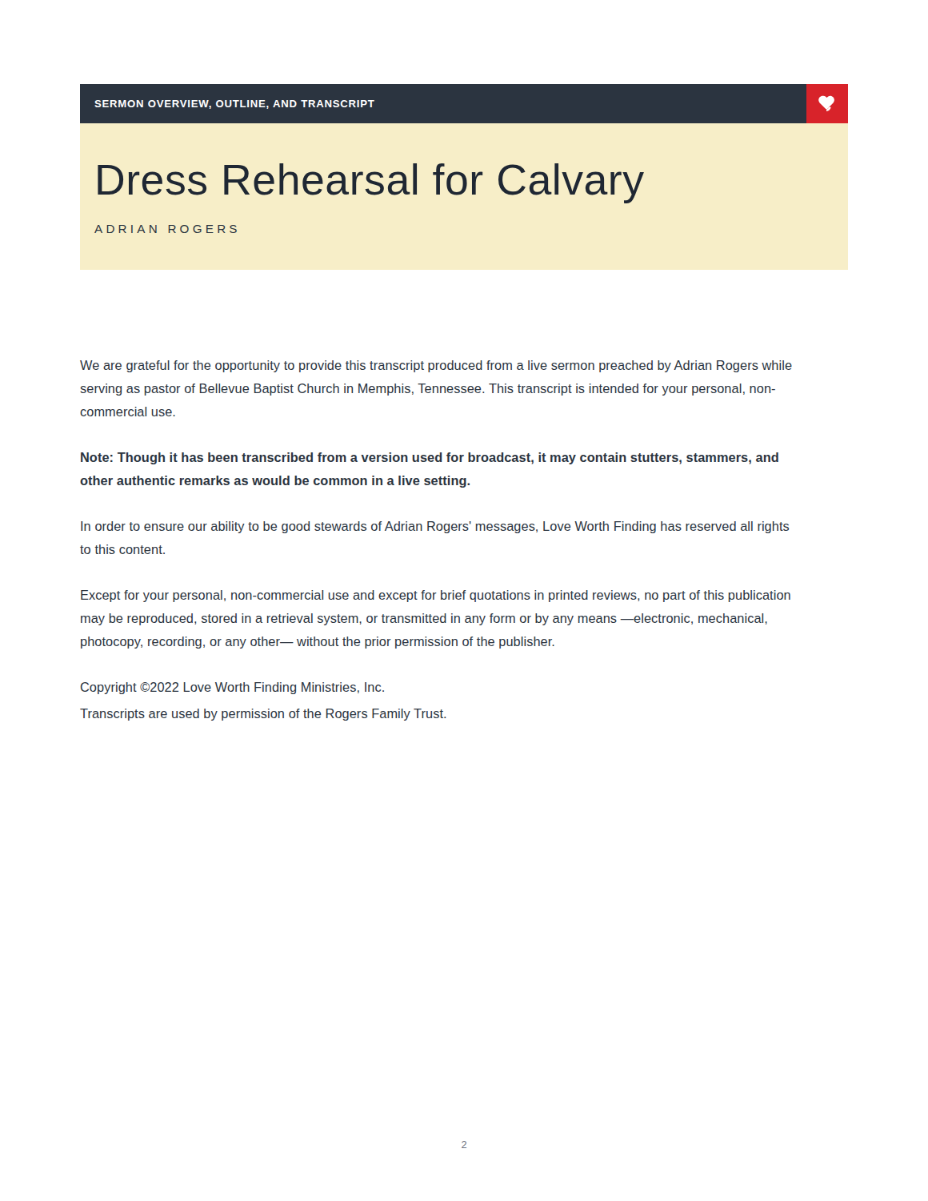Sermon Overview, Outline, and Transcript
Dress Rehearsal for Calvary
Adrian Rogers
We are grateful for the opportunity to provide this transcript produced from a live sermon preached by Adrian Rogers while serving as pastor of Bellevue Baptist Church in Memphis, Tennessee. This transcript is intended for your personal, non-commercial use.
Note: Though it has been transcribed from a version used for broadcast, it may contain stutters, stammers, and other authentic remarks as would be common in a live setting.
In order to ensure our ability to be good stewards of Adrian Rogers' messages, Love Worth Finding has reserved all rights to this content.
Except for your personal, non-commercial use and except for brief quotations in printed reviews, no part of this publication may be reproduced, stored in a retrieval system, or transmitted in any form or by any means —electronic, mechanical, photocopy, recording, or any other— without the prior permission of the publisher.
Copyright ©2022 Love Worth Finding Ministries, Inc.
Transcripts are used by permission of the Rogers Family Trust.
2